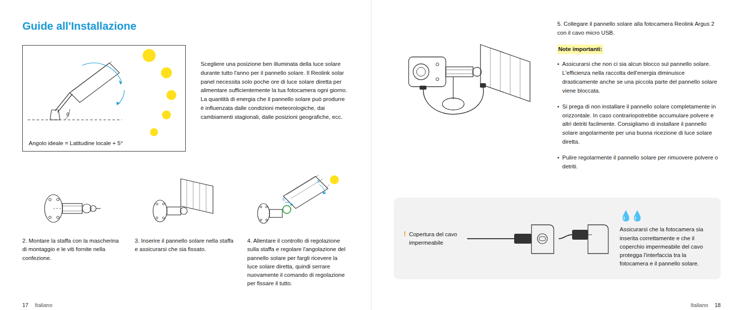Guide all'Installazione
θ
Angolo ideale = Latitudine locale + 5°
Scegliere una posizione ben illuminata della luce solare durante tutto l'anno per il pannello solare. Il Reolink solar panel necessita solo poche ore di luce solare diretta per alimentare sufficientemente la tua fotocamera ogni giorno. La quantità di energia che il pannello solare può produrre è influenzata dalle condizioni meteorologiche, dai cambiamenti stagionali, dalle posizioni geografiche, ecc.
2. Montare la staffa con la mascherina di montaggio e le viti fornite nella confezione.
3. Inserire il pannello solare nella staffa e assicurarsi che sia fissato.
① ②
4. Allentare il controllo di regolazione sulla staffa e regolare l'angolazione del pannello solare per fargli ricevere la luce solare diretta, quindi serrare nuovamente il comando di regolazione per fissare il tutto.
17 Italiano
5. Collegare il pannello solare alla fotocamera Reolink Argus 2 con il cavo micro USB.
Note importanti:
Assicurarsi che non ci sia alcun blocco sul pannello solare. L'efficienza nella raccolta dell'energia diminuisce drasticamente anche se una piccola parte del pannello solare viene bloccata.
Si prega di non installare il pannello solare completamente in orizzontale. In caso contrariopotrebbe accumulare polvere e altri detriti facilmente. Consigliamo di installare il pannello solare angolarmente per una buona ricezione di luce solare diretta.
Pulire regolarmente il pannello solare per rimuovere polvere o detriti.
! Copertura del cavo impermeabile
💧💧
Assicurarsi che la fotocamera sia inserita correttamente e che il coperchio impermeabile del cavo protegga l'interfaccia tra la fotocamera e il pannello solare.
Italiano 18